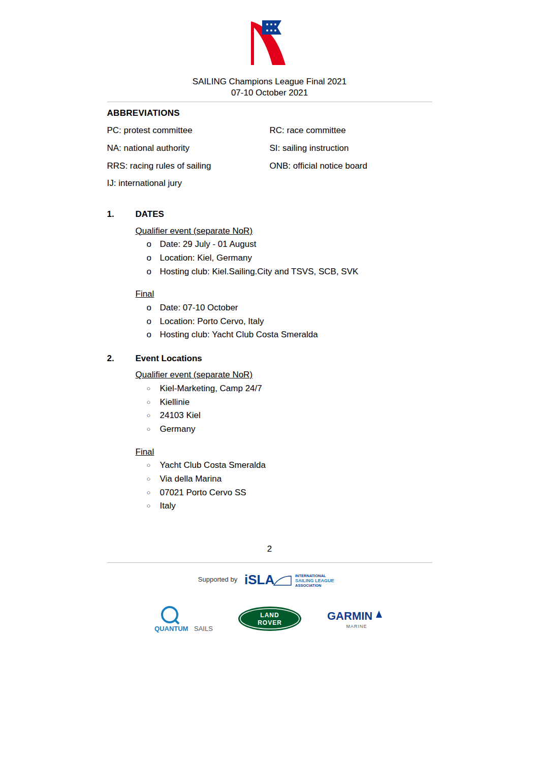SAILING Champions League Final 2021
07-10 October 2021
ABBREVIATIONS
| PC: protest committee | RC: race committee |
| NA: national authority | SI: sailing instruction |
| RRS: racing rules of sailing | ONB: official notice board |
| IJ: international jury | |
1.
DATES
Qualifier event (separate NoR)
Date: 29 July - 01 August
Location: Kiel, Germany
Hosting club: Kiel.Sailing.City and TSVS, SCB, SVK
Final
Date: 07-10 October
Location: Porto Cervo, Italy
Hosting club: Yacht Club Costa Smeralda
2.
Event Locations
Qualifier event (separate NoR)
Kiel-Marketing, Camp 24/7
Kiellinie
24103 Kiel
Germany
Final
Yacht Club Costa Smeralda
Via della Marina
07021 Porto Cervo SS
Italy
2
Supported by iSLA INTERNATIONAL SAILING LEAGUE ASSOCIATION
QUANTUM SAILS LAND ROVER GARMIN MARINE